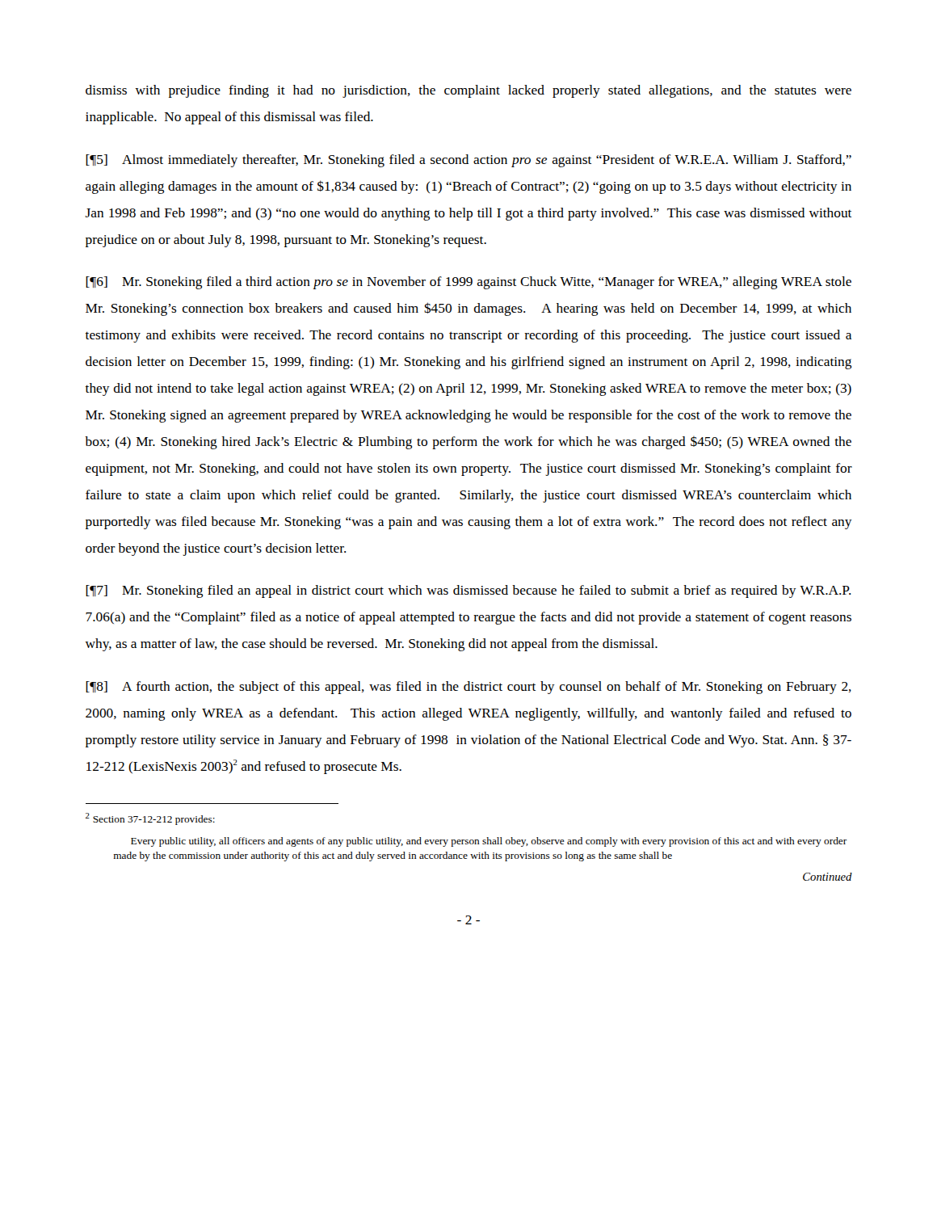dismiss with prejudice finding it had no jurisdiction, the complaint lacked properly stated allegations, and the statutes were inapplicable. No appeal of this dismissal was filed.
[¶5] Almost immediately thereafter, Mr. Stoneking filed a second action pro se against “President of W.R.E.A. William J. Stafford,” again alleging damages in the amount of $1,834 caused by: (1) “Breach of Contract”; (2) “going on up to 3.5 days without electricity in Jan 1998 and Feb 1998”; and (3) “no one would do anything to help till I got a third party involved.” This case was dismissed without prejudice on or about July 8, 1998, pursuant to Mr. Stoneking’s request.
[¶6] Mr. Stoneking filed a third action pro se in November of 1999 against Chuck Witte, “Manager for WREA,” alleging WREA stole Mr. Stoneking’s connection box breakers and caused him $450 in damages. A hearing was held on December 14, 1999, at which testimony and exhibits were received. The record contains no transcript or recording of this proceeding. The justice court issued a decision letter on December 15, 1999, finding: (1) Mr. Stoneking and his girlfriend signed an instrument on April 2, 1998, indicating they did not intend to take legal action against WREA; (2) on April 12, 1999, Mr. Stoneking asked WREA to remove the meter box; (3) Mr. Stoneking signed an agreement prepared by WREA acknowledging he would be responsible for the cost of the work to remove the box; (4) Mr. Stoneking hired Jack’s Electric & Plumbing to perform the work for which he was charged $450; (5) WREA owned the equipment, not Mr. Stoneking, and could not have stolen its own property. The justice court dismissed Mr. Stoneking’s complaint for failure to state a claim upon which relief could be granted. Similarly, the justice court dismissed WREA’s counterclaim which purportedly was filed because Mr. Stoneking “was a pain and was causing them a lot of extra work.” The record does not reflect any order beyond the justice court’s decision letter.
[¶7] Mr. Stoneking filed an appeal in district court which was dismissed because he failed to submit a brief as required by W.R.A.P. 7.06(a) and the “Complaint” filed as a notice of appeal attempted to reargue the facts and did not provide a statement of cogent reasons why, as a matter of law, the case should be reversed. Mr. Stoneking did not appeal from the dismissal.
[¶8] A fourth action, the subject of this appeal, was filed in the district court by counsel on behalf of Mr. Stoneking on February 2, 2000, naming only WREA as a defendant. This action alleged WREA negligently, willfully, and wantonly failed and refused to promptly restore utility service in January and February of 1998 in violation of the National Electrical Code and Wyo. Stat. Ann. § 37-12-212 (LexisNexis 2003)2 and refused to prosecute Ms.
2Section 37-12-212 provides:
Every public utility, all officers and agents of any public utility, and every person shall obey, observe and comply with every provision of this act and with every order made by the commission under authority of this act and duly served in accordance with its provisions so long as the same shall be
Continued
- 2 -